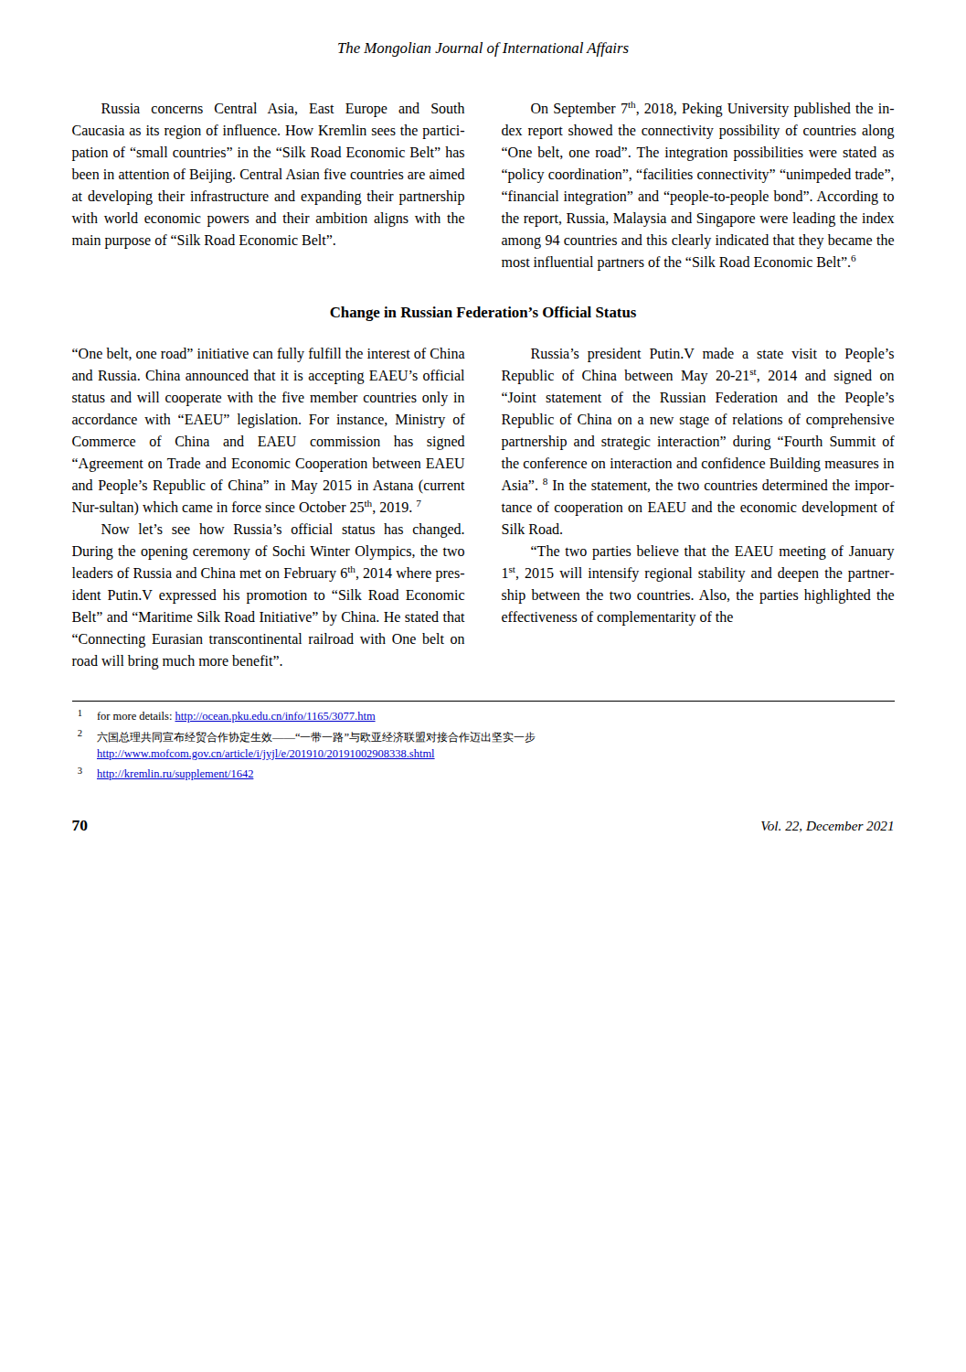The Mongolian Journal of International Affairs
Russia concerns Central Asia, East Europe and South Caucasia as its region of influence. How Kremlin sees the participation of “small countries” in the “Silk Road Economic Belt” has been in attention of Beijing. Central Asian five countries are aimed at developing their infrastructure and expanding their partnership with world economic powers and their ambition aligns with the main purpose of “Silk Road Economic Belt”.
On September 7th, 2018, Peking University published the index report showed the connectivity possibility of countries along “One belt, one road”. The integration possibilities were stated as “policy coordination”, “facilities connectivity” “unimpeded trade”, “financial integration” and “people-to-people bond”. According to the report, Russia, Malaysia and Singapore were leading the index among 94 countries and this clearly indicated that they became the most influential partners of the “Silk Road Economic Belt”.6
Change in Russian Federation’s Official Status
“One belt, one road” initiative can fully fulfill the interest of China and Russia. China announced that it is accepting EAEU’s official status and will cooperate with the five member countries only in accordance with “EAEU” legislation. For instance, Ministry of Commerce of China and EAEU commission has signed “Agreement on Trade and Economic Cooperation between EAEU and People’s Republic of China” in May 2015 in Astana (current Nur-sultan) which came in force since October 25th, 2019. 7
Now let’s see how Russia’s official status has changed. During the opening ceremony of Sochi Winter Olympics, the two leaders of Russia and China met on February 6th, 2014 where president Putin.V expressed his promotion to “Silk Road Economic Belt” and “Maritime Silk Road Initiative” by China. He stated that “Connecting Eurasian transcontinental railroad with One belt on road will bring much more benefit”.
Russia’s president Putin.V made a state visit to People’s Republic of China between May 20-21st, 2014 and signed on “Joint statement of the Russian Federation and the People’s Republic of China on a new stage of relations of comprehensive partnership and strategic interaction” during “Fourth Summit of the conference on interaction and confidence Building measures in Asia”. 8 In the statement, the two countries determined the importance of cooperation on EAEU and the economic development of Silk Road.
“The two parties believe that the EAEU meeting of January 1st, 2015 will intensify regional stability and deepen the partnership between the two countries. Also, the parties highlighted the effectiveness of complementarity of the
for more details: http://ocean.pku.edu.cn/info/1165/3077.htm
六国总理共同宣布经贸合作协定生效——“一带一路”与欧亚经济联盟对接合作迈出坚实一步
http://www.mofcom.gov.cn/article/i/jyjl/e/201910/20191002908338.shtml
http://kremlin.ru/supplement/1642
70 Vol. 22, December 2021